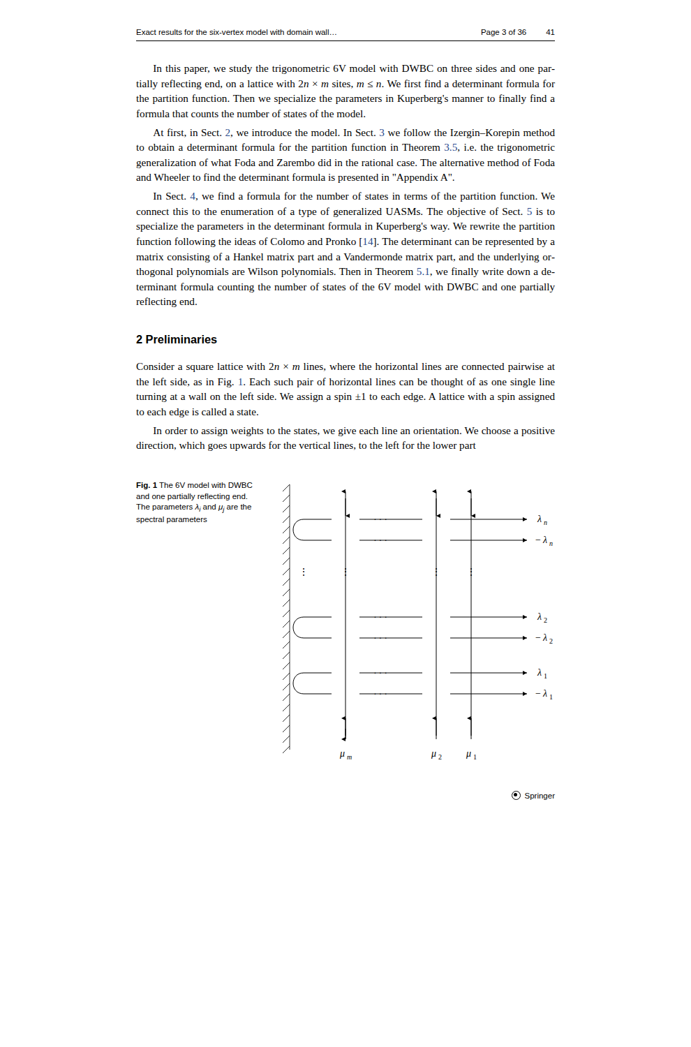Exact results for the six-vertex model with domain wall…
Page 3 of 36 41
In this paper, we study the trigonometric 6V model with DWBC on three sides and one partially reflecting end, on a lattice with 2n × m sites, m ≤ n. We first find a determinant formula for the partition function. Then we specialize the parameters in Kuperberg's manner to finally find a formula that counts the number of states of the model.
At first, in Sect. 2, we introduce the model. In Sect. 3 we follow the Izergin–Korepin method to obtain a determinant formula for the partition function in Theorem 3.5, i.e. the trigonometric generalization of what Foda and Zarembo did in the rational case. The alternative method of Foda and Wheeler to find the determinant formula is presented in "Appendix A".
In Sect. 4, we find a formula for the number of states in terms of the partition function. We connect this to the enumeration of a type of generalized UASMs. The objective of Sect. 5 is to specialize the parameters in the determinant formula in Kuperberg's way. We rewrite the partition function following the ideas of Colomo and Pronko [14]. The determinant can be represented by a matrix consisting of a Hankel matrix part and a Vandermonde matrix part, and the underlying orthogonal polynomials are Wilson polynomials. Then in Theorem 5.1, we finally write down a determinant formula counting the number of states of the 6V model with DWBC and one partially reflecting end.
2 Preliminaries
Consider a square lattice with 2n × m lines, where the horizontal lines are connected pairwise at the left side, as in Fig. 1. Each such pair of horizontal lines can be thought of as one single line turning at a wall on the left side. We assign a spin ±1 to each edge. A lattice with a spin assigned to each edge is called a state.
In order to assign weights to the states, we give each line an orientation. We choose a positive direction, which goes upwards for the vertical lines, to the left for the lower part
Fig. 1 The 6V model with DWBC and one partially reflecting end. The parameters λi and μj are the spectral parameters
· · · · · · λ n − λ n ⋮ ⋮ ⋮ ⋮ · · · · · · λ 2 − λ 2 · · · · · · λ 1 − λ 1 μ m μ 2 μ 1
Springer